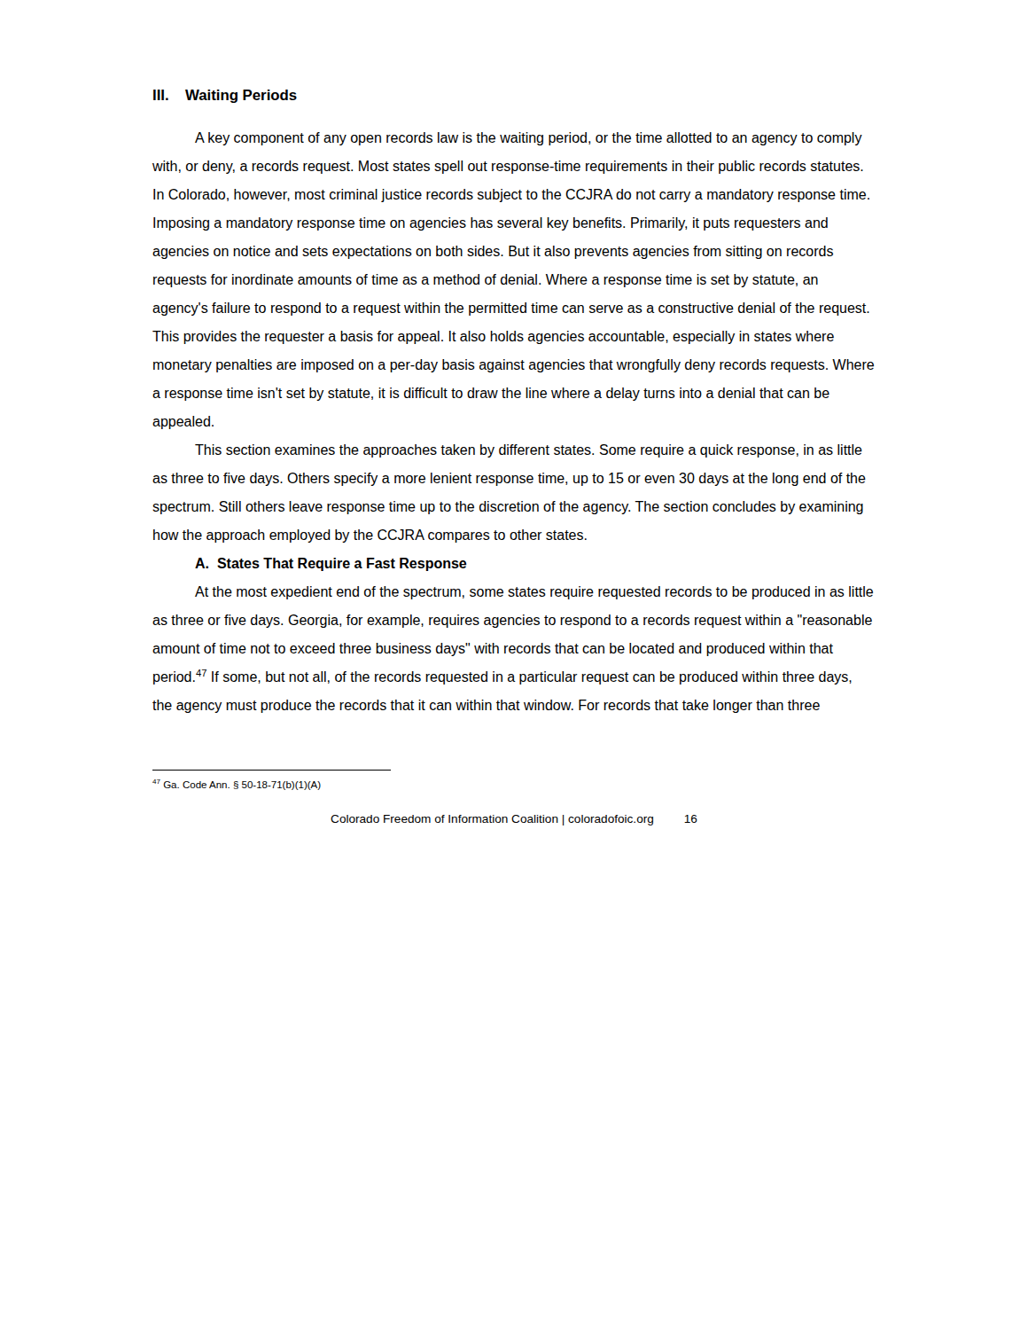III. Waiting Periods
A key component of any open records law is the waiting period, or the time allotted to an agency to comply with, or deny, a records request. Most states spell out response-time requirements in their public records statutes. In Colorado, however, most criminal justice records subject to the CCJRA do not carry a mandatory response time. Imposing a mandatory response time on agencies has several key benefits. Primarily, it puts requesters and agencies on notice and sets expectations on both sides. But it also prevents agencies from sitting on records requests for inordinate amounts of time as a method of denial. Where a response time is set by statute, an agency's failure to respond to a request within the permitted time can serve as a constructive denial of the request. This provides the requester a basis for appeal. It also holds agencies accountable, especially in states where monetary penalties are imposed on a per-day basis against agencies that wrongfully deny records requests. Where a response time isn't set by statute, it is difficult to draw the line where a delay turns into a denial that can be appealed.
This section examines the approaches taken by different states. Some require a quick response, in as little as three to five days. Others specify a more lenient response time, up to 15 or even 30 days at the long end of the spectrum. Still others leave response time up to the discretion of the agency. The section concludes by examining how the approach employed by the CCJRA compares to other states.
A. States That Require a Fast Response
At the most expedient end of the spectrum, some states require requested records to be produced in as little as three or five days. Georgia, for example, requires agencies to respond to a records request within a "reasonable amount of time not to exceed three business days" with records that can be located and produced within that period.47 If some, but not all, of the records requested in a particular request can be produced within three days, the agency must produce the records that it can within that window. For records that take longer than three
47 Ga. Code Ann. § 50-18-71(b)(1)(A)
Colorado Freedom of Information Coalition | coloradofoic.org16